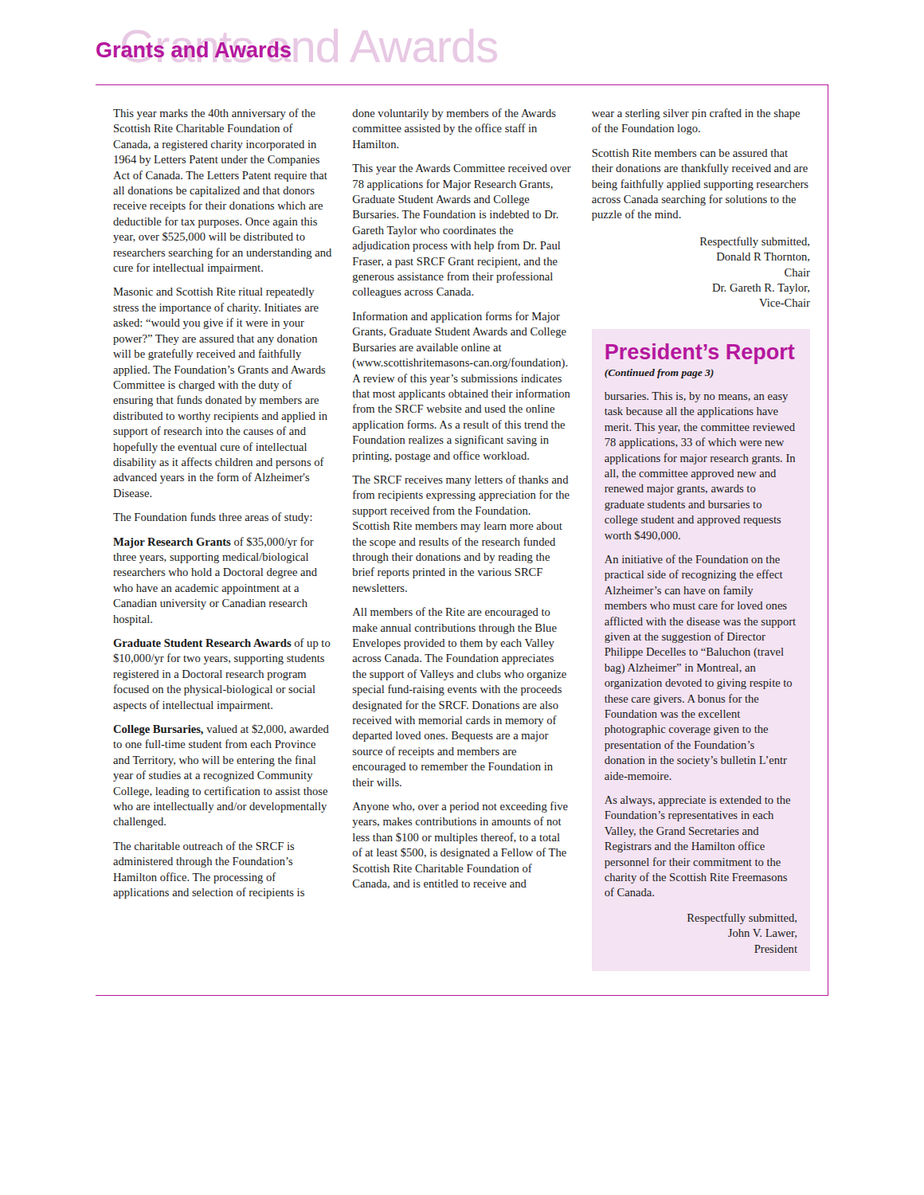Grants and Awards
Grants and Awards
This year marks the 40th anniversary of the Scottish Rite Charitable Foundation of Canada, a registered charity incorporated in 1964 by Letters Patent under the Companies Act of Canada. The Letters Patent require that all donations be capitalized and that donors receive receipts for their donations which are deductible for tax purposes. Once again this year, over $525,000 will be distributed to researchers searching for an understanding and cure for intellectual impairment.
Masonic and Scottish Rite ritual repeatedly stress the importance of charity. Initiates are asked: “would you give if it were in your power?” They are assured that any donation will be gratefully received and faithfully applied. The Foundation’s Grants and Awards Committee is charged with the duty of ensuring that funds donated by members are distributed to worthy recipients and applied in support of research into the causes of and hopefully the eventual cure of intellectual disability as it affects children and persons of advanced years in the form of Alzheimer's Disease.
The Foundation funds three areas of study:
Major Research Grants of $35,000/yr for three years, supporting medical/biological researchers who hold a Doctoral degree and who have an academic appointment at a Canadian university or Canadian research hospital.
Graduate Student Research Awards of up to $10,000/yr for two years, supporting students registered in a Doctoral research program focused on the physical-biological or social aspects of intellectual impairment.
College Bursaries, valued at $2,000, awarded to one full-time student from each Province and Territory, who will be entering the final year of studies at a recognized Community College, leading to certification to assist those who are intellectually and/or developmentally challenged.
The charitable outreach of the SRCF is administered through the Foundation’s Hamilton office. The processing of applications and selection of recipients is
done voluntarily by members of the Awards committee assisted by the office staff in Hamilton.
This year the Awards Committee received over 78 applications for Major Research Grants, Graduate Student Awards and College Bursaries. The Foundation is indebted to Dr. Gareth Taylor who coordinates the adjudication process with help from Dr. Paul Fraser, a past SRCF Grant recipient, and the generous assistance from their professional colleagues across Canada.
Information and application forms for Major Grants, Graduate Student Awards and College Bursaries are available online at (www.scottishritemasons-can.org/foundation). A review of this year’s submissions indicates that most applicants obtained their information from the SRCF website and used the online application forms. As a result of this trend the Foundation realizes a significant saving in printing, postage and office workload.
The SRCF receives many letters of thanks and from recipients expressing appreciation for the support received from the Foundation. Scottish Rite members may learn more about the scope and results of the research funded through their donations and by reading the brief reports printed in the various SRCF newsletters.
All members of the Rite are encouraged to make annual contributions through the Blue Envelopes provided to them by each Valley across Canada. The Foundation appreciates the support of Valleys and clubs who organize special fund-raising events with the proceeds designated for the SRCF. Donations are also received with memorial cards in memory of departed loved ones. Bequests are a major source of receipts and members are encouraged to remember the Foundation in their wills.
Anyone who, over a period not exceeding five years, makes contributions in amounts of not less than $100 or multiples thereof, to a total of at least $500, is designated a Fellow of The Scottish Rite Charitable Foundation of Canada, and is entitled to receive and
wear a sterling silver pin crafted in the shape of the Foundation logo.
Scottish Rite members can be assured that their donations are thankfully received and are being faithfully applied supporting researchers across Canada searching for solutions to the puzzle of the mind.
Respectfully submitted,
Donald R Thornton,
Chair
Dr. Gareth R. Taylor,
Vice-Chair
President’s Report
(Continued from page 3)
bursaries. This is, by no means, an easy task because all the applications have merit. This year, the committee reviewed 78 applications, 33 of which were new applications for major research grants. In all, the committee approved new and renewed major grants, awards to graduate students and bursaries to college student and approved requests worth $490,000.
An initiative of the Foundation on the practical side of recognizing the effect Alzheimer’s can have on family members who must care for loved ones afflicted with the disease was the support given at the suggestion of Director Philippe Decelles to “Baluchon (travel bag) Alzheimer” in Montreal, an organization devoted to giving respite to these care givers. A bonus for the Foundation was the excellent photographic coverage given to the presentation of the Foundation’s donation in the society’s bulletin L’entr aide-memoire.
As always, appreciate is extended to the Foundation’s representatives in each Valley, the Grand Secretaries and Registrars and the Hamilton office personnel for their commitment to the charity of the Scottish Rite Freemasons of Canada.
Respectfully submitted,
John V. Lawer,
President